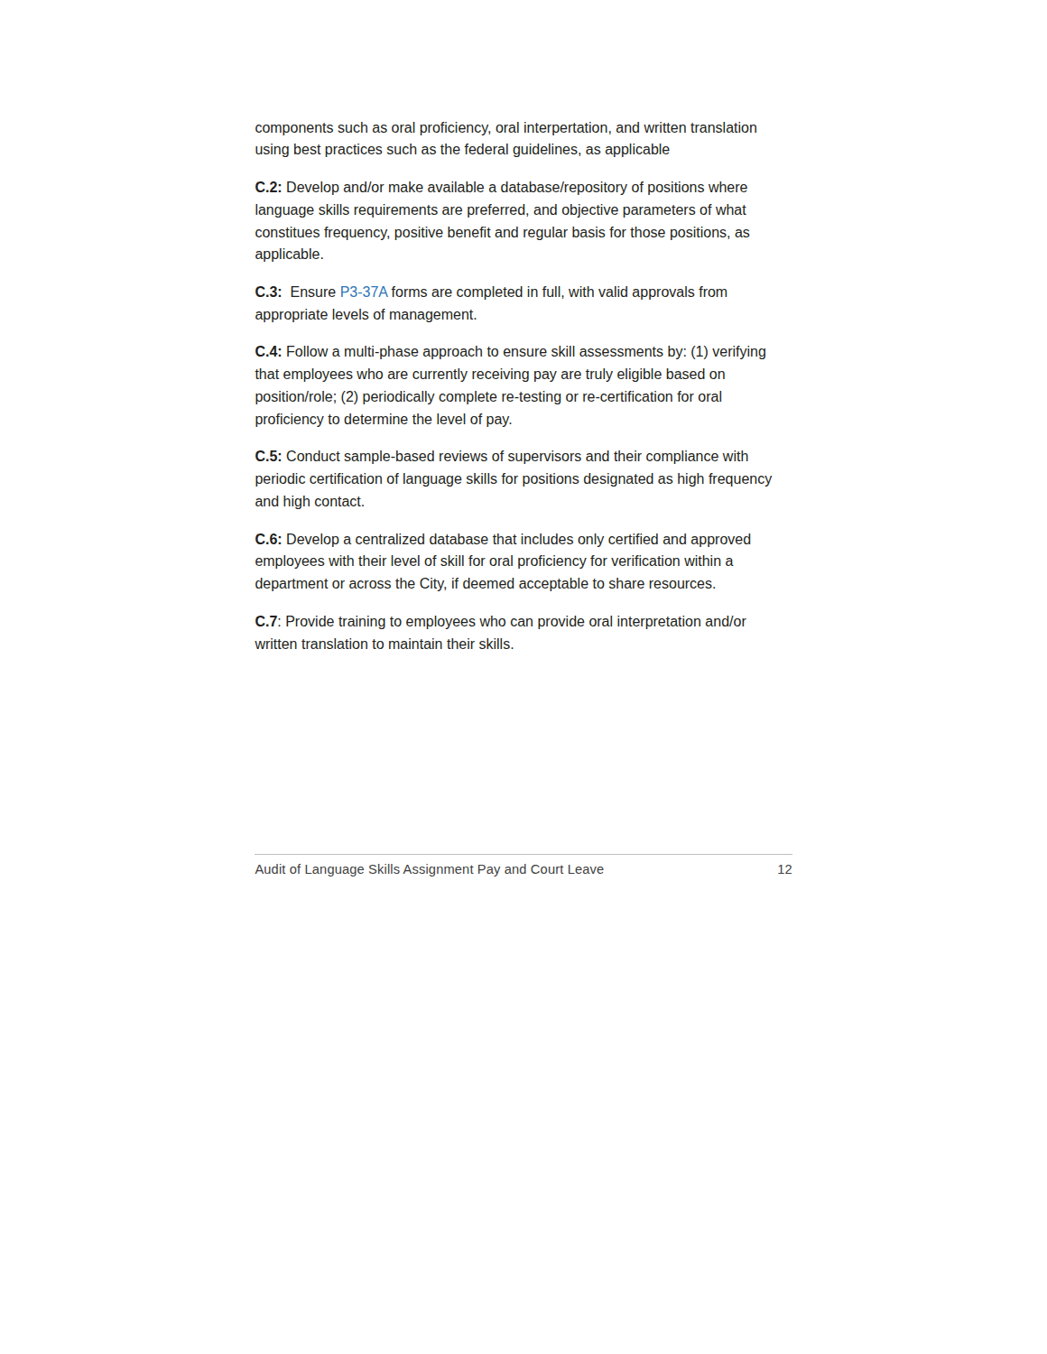components such as oral proficiency, oral interpertation, and written translation using best practices such as the federal guidelines, as applicable
C.2: Develop and/or make available a database/repository of positions where language skills requirements are preferred, and objective parameters of what constitues frequency, positive benefit and regular basis for those positions, as applicable.
C.3: Ensure P3-37A forms are completed in full, with valid approvals from appropriate levels of management.
C.4: Follow a multi-phase approach to ensure skill assessments by: (1) verifying that employees who are currently receiving pay are truly eligible based on position/role; (2) periodically complete re-testing or re-certification for oral proficiency to determine the level of pay.
C.5: Conduct sample-based reviews of supervisors and their compliance with periodic certification of language skills for positions designated as high frequency and high contact.
C.6: Develop a centralized database that includes only certified and approved employees with their level of skill for oral proficiency for verification within a department or across the City, if deemed acceptable to share resources.
C.7: Provide training to employees who can provide oral interpretation and/or written translation to maintain their skills.
Audit of Language Skills Assignment Pay and Court Leave 12